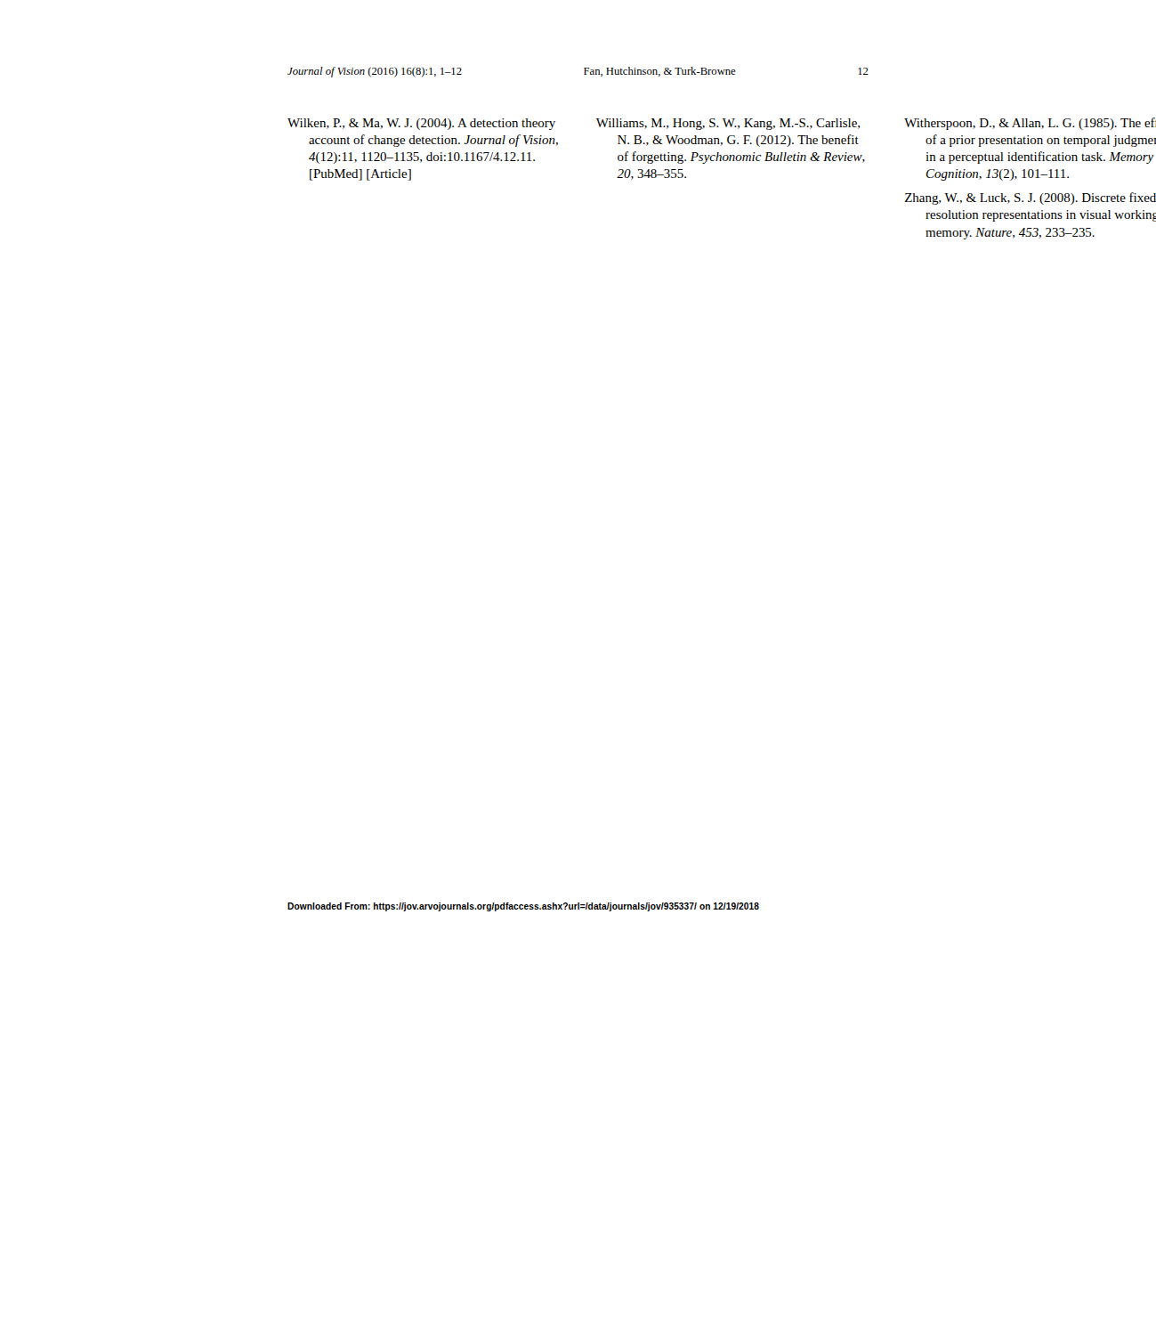Journal of Vision (2016) 16(8):1, 1–12
Fan, Hutchinson, & Turk-Browne
12
Wilken, P., & Ma, W. J. (2004). A detection theory account of change detection. Journal of Vision, 4(12):11, 1120–1135, doi:10.1167/4.12.11. [PubMed] [Article]
Williams, M., Hong, S. W., Kang, M.-S., Carlisle, N. B., & Woodman, G. F. (2012). The benefit of forgetting. Psychonomic Bulletin & Review, 20, 348–355.
Witherspoon, D., & Allan, L. G. (1985). The effect of a prior presentation on temporal judgments in a perceptual identification task. Memory & Cognition, 13(2), 101–111.
Zhang, W., & Luck, S. J. (2008). Discrete fixed-resolution representations in visual working memory. Nature, 453, 233–235.
Downloaded From: https://jov.arvojournals.org/pdfaccess.ashx?url=/data/journals/jov/935337/ on 12/19/2018